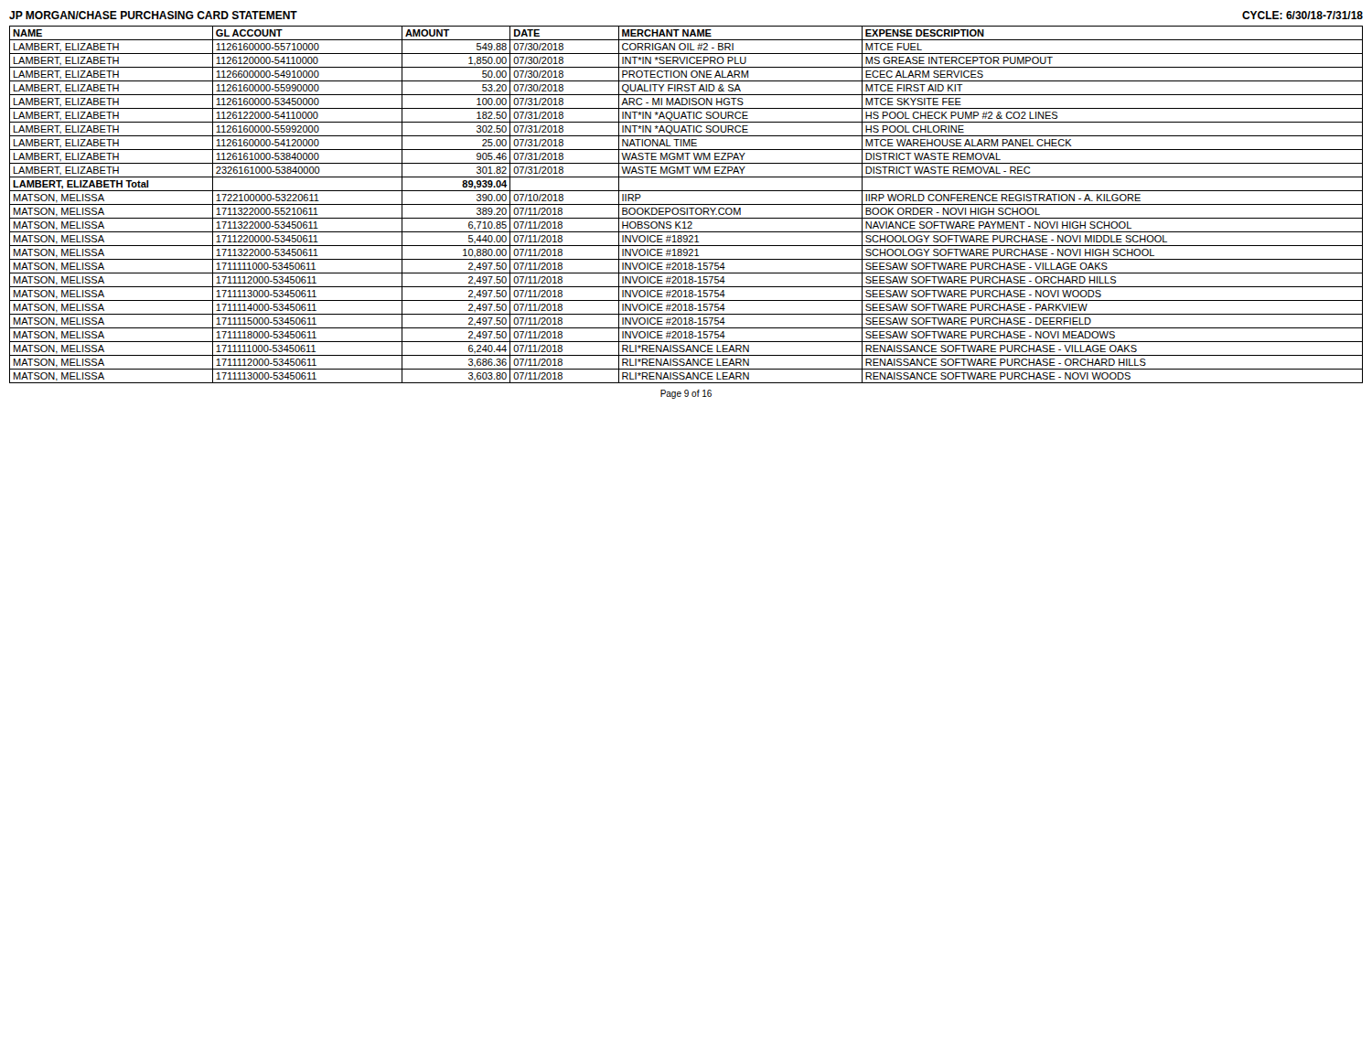JP MORGAN/CHASE PURCHASING CARD STATEMENT CYCLE: 6/30/18-7/31/18
| NAME | GL ACCOUNT | AMOUNT | DATE | MERCHANT NAME | EXPENSE DESCRIPTION |
| --- | --- | --- | --- | --- | --- |
| LAMBERT, ELIZABETH | 1126160000-55710000 | 549.88 | 07/30/2018 | CORRIGAN OIL #2 - BRI | MTCE FUEL |
| LAMBERT, ELIZABETH | 1126120000-54110000 | 1,850.00 | 07/30/2018 | INT*IN *SERVICEPRO PLU | MS GREASE INTERCEPTOR PUMPOUT |
| LAMBERT, ELIZABETH | 1126600000-54910000 | 50.00 | 07/30/2018 | PROTECTION ONE ALARM | ECEC ALARM SERVICES |
| LAMBERT, ELIZABETH | 1126160000-55990000 | 53.20 | 07/30/2018 | QUALITY FIRST AID & SA | MTCE FIRST AID KIT |
| LAMBERT, ELIZABETH | 1126160000-53450000 | 100.00 | 07/31/2018 | ARC - MI MADISON HGTS | MTCE SKYSITE FEE |
| LAMBERT, ELIZABETH | 1126122000-54110000 | 182.50 | 07/31/2018 | INT*IN *AQUATIC SOURCE | HS POOL CHECK PUMP #2 & CO2 LINES |
| LAMBERT, ELIZABETH | 1126160000-55992000 | 302.50 | 07/31/2018 | INT*IN *AQUATIC SOURCE | HS POOL CHLORINE |
| LAMBERT, ELIZABETH | 1126160000-54120000 | 25.00 | 07/31/2018 | NATIONAL TIME | MTCE WAREHOUSE ALARM PANEL CHECK |
| LAMBERT, ELIZABETH | 1126161000-53840000 | 905.46 | 07/31/2018 | WASTE MGMT WM EZPAY | DISTRICT WASTE REMOVAL |
| LAMBERT, ELIZABETH | 2326161000-53840000 | 301.82 | 07/31/2018 | WASTE MGMT WM EZPAY | DISTRICT WASTE REMOVAL - REC |
| LAMBERT, ELIZABETH Total | | 89,939.04 | | | |
| MATSON, MELISSA | 1722100000-53220611 | 390.00 | 07/10/2018 | IIRP | IIRP WORLD CONFERENCE REGISTRATION - A. KILGORE |
| MATSON, MELISSA | 1711322000-55210611 | 389.20 | 07/11/2018 | BOOKDEPOSITORY.COM | BOOK ORDER - NOVI HIGH SCHOOL |
| MATSON, MELISSA | 1711322000-53450611 | 6,710.85 | 07/11/2018 | HOBSONS K12 | NAVIANCE SOFTWARE PAYMENT - NOVI HIGH SCHOOL |
| MATSON, MELISSA | 1711220000-53450611 | 5,440.00 | 07/11/2018 | INVOICE #18921 | SCHOOLOGY SOFTWARE PURCHASE - NOVI MIDDLE SCHOOL |
| MATSON, MELISSA | 1711322000-53450611 | 10,880.00 | 07/11/2018 | INVOICE #18921 | SCHOOLOGY SOFTWARE PURCHASE - NOVI HIGH SCHOOL |
| MATSON, MELISSA | 1711111000-53450611 | 2,497.50 | 07/11/2018 | INVOICE #2018-15754 | SEESAW SOFTWARE PURCHASE - VILLAGE OAKS |
| MATSON, MELISSA | 1711112000-53450611 | 2,497.50 | 07/11/2018 | INVOICE #2018-15754 | SEESAW SOFTWARE PURCHASE - ORCHARD HILLS |
| MATSON, MELISSA | 1711113000-53450611 | 2,497.50 | 07/11/2018 | INVOICE #2018-15754 | SEESAW SOFTWARE PURCHASE - NOVI WOODS |
| MATSON, MELISSA | 1711114000-53450611 | 2,497.50 | 07/11/2018 | INVOICE #2018-15754 | SEESAW SOFTWARE PURCHASE - PARKVIEW |
| MATSON, MELISSA | 1711115000-53450611 | 2,497.50 | 07/11/2018 | INVOICE #2018-15754 | SEESAW SOFTWARE PURCHASE - DEERFIELD |
| MATSON, MELISSA | 1711118000-53450611 | 2,497.50 | 07/11/2018 | INVOICE #2018-15754 | SEESAW SOFTWARE PURCHASE - NOVI MEADOWS |
| MATSON, MELISSA | 1711111000-53450611 | 6,240.44 | 07/11/2018 | RLI*RENAISSANCE LEARN | RENAISSANCE SOFTWARE PURCHASE - VILLAGE OAKS |
| MATSON, MELISSA | 1711112000-53450611 | 3,686.36 | 07/11/2018 | RLI*RENAISSANCE LEARN | RENAISSANCE SOFTWARE PURCHASE - ORCHARD HILLS |
| MATSON, MELISSA | 1711113000-53450611 | 3,603.80 | 07/11/2018 | RLI*RENAISSANCE LEARN | RENAISSANCE SOFTWARE PURCHASE - NOVI WOODS |
Page 9 of 16